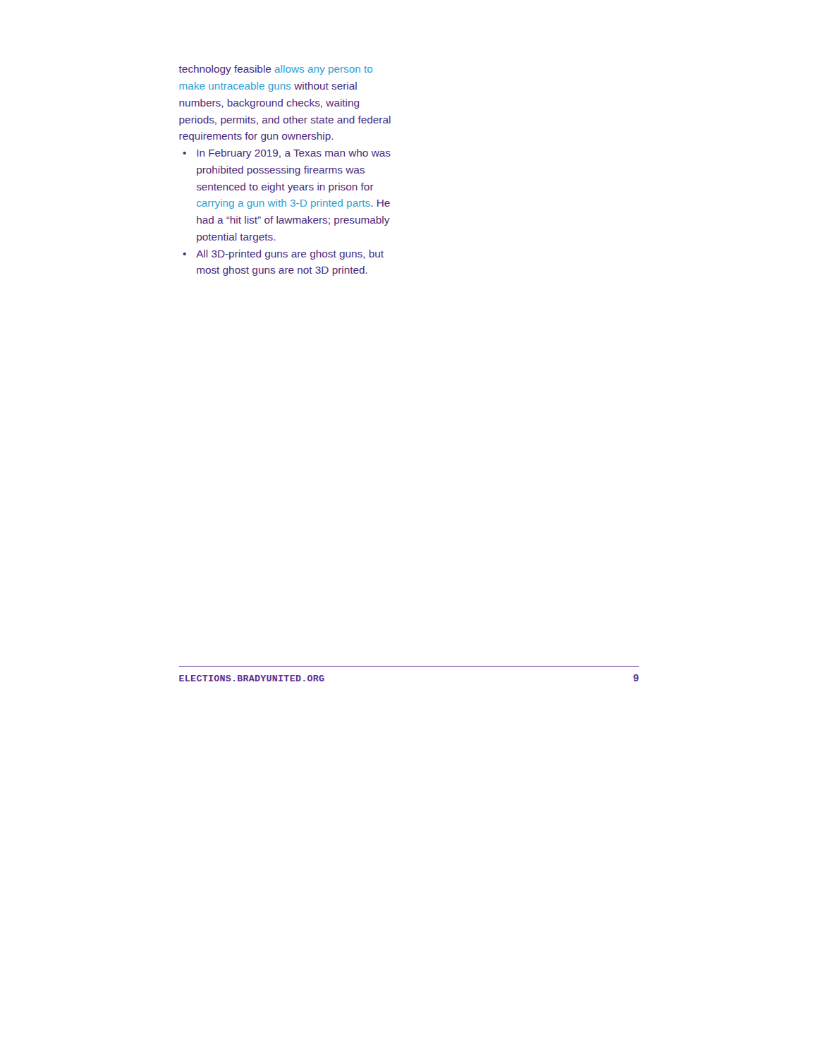technology feasible allows any person to make untraceable guns without serial numbers, background checks, waiting periods, permits, and other state and federal requirements for gun ownership.
In February 2019, a Texas man who was prohibited possessing firearms was sentenced to eight years in prison for carrying a gun with 3-D printed parts. He had a “hit list” of lawmakers; presumably potential targets.
All 3D-printed guns are ghost guns, but most ghost guns are not 3D printed.
Elections.BradyUnited.org 9